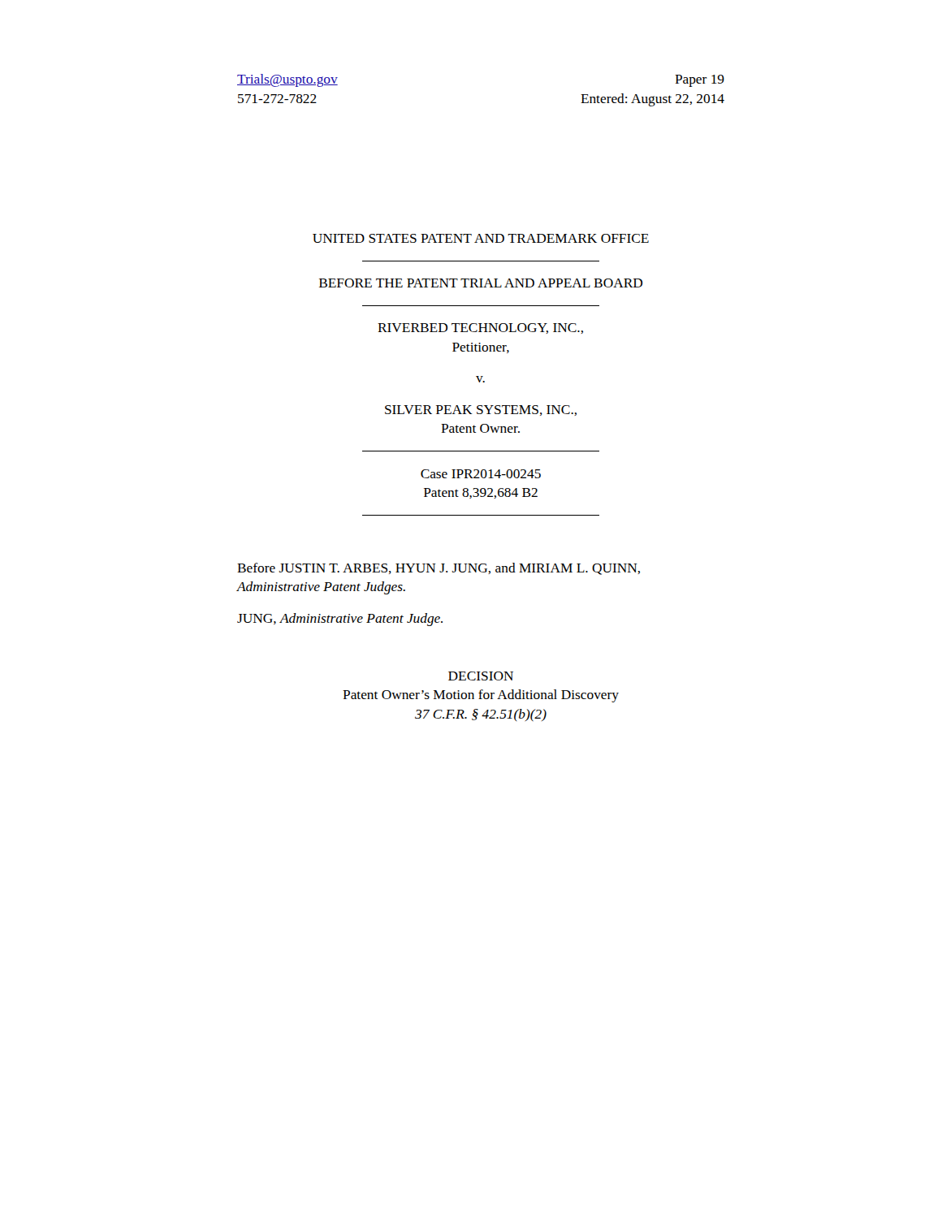Trials@uspto.gov
571-272-7822
Paper 19
Entered: August 22, 2014
UNITED STATES PATENT AND TRADEMARK OFFICE
BEFORE THE PATENT TRIAL AND APPEAL BOARD
RIVERBED TECHNOLOGY, INC.,
Petitioner,
v.
SILVER PEAK SYSTEMS, INC.,
Patent Owner.
Case IPR2014-00245
Patent 8,392,684 B2
Before JUSTIN T. ARBES, HYUN J. JUNG, and MIRIAM L. QUINN,
Administrative Patent Judges.
JUNG, Administrative Patent Judge.
DECISION
Patent Owner’s Motion for Additional Discovery
37 C.F.R. § 42.51(b)(2)